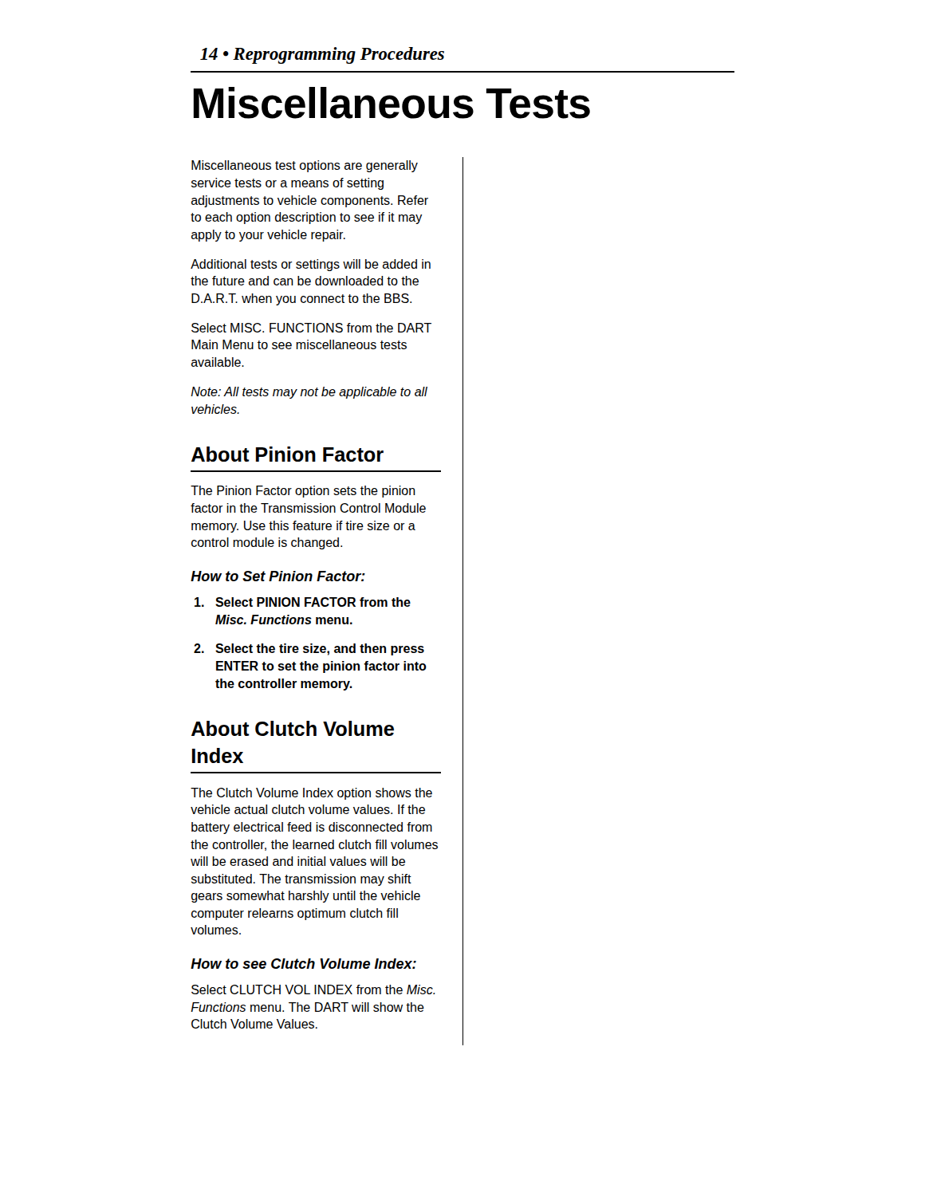14 • Reprogramming Procedures
Miscellaneous Tests
Miscellaneous test options are generally service tests or a means of setting adjustments to vehicle components. Refer to each option description to see if it may apply to your vehicle repair.
Additional tests or settings will be added in the future and can be downloaded to the D.A.R.T. when you connect to the BBS.
Select MISC. FUNCTIONS from the DART Main Menu to see miscellaneous tests available.
Note: All tests may not be applicable to all vehicles.
About Pinion Factor
The Pinion Factor option sets the pinion factor in the Transmission Control Module memory. Use this feature if tire size or a control module is changed.
How to Set Pinion Factor:
Select PINION FACTOR from the Misc. Functions menu.
Select the tire size, and then press ENTER to set the pinion factor into the controller memory.
About Clutch Volume Index
The Clutch Volume Index option shows the vehicle actual clutch volume values. If the battery electrical feed is disconnected from the controller, the learned clutch fill volumes will be erased and initial values will be substituted. The transmission may shift gears somewhat harshly until the vehicle computer relearns optimum clutch fill volumes.
How to see Clutch Volume Index:
Select CLUTCH VOL INDEX from the Misc. Functions menu. The DART will show the Clutch Volume Values.